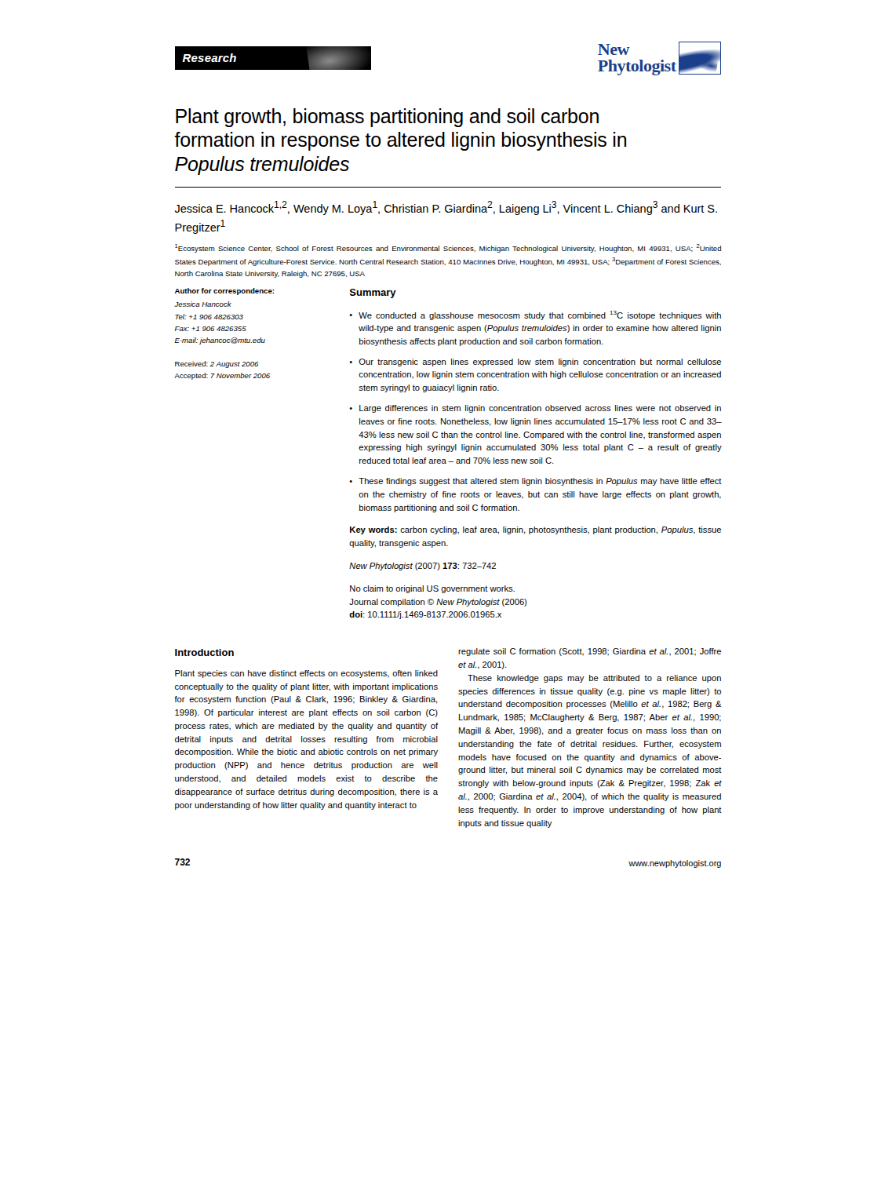Research
New Phytologist
Plant growth, biomass partitioning and soil carbon
formation in response to altered lignin biosynthesis in
Populus tremuloides
Jessica E. Hancock1,2, Wendy M. Loya1, Christian P. Giardina2, Laigeng Li3, Vincent L. Chiang3 and Kurt S. Pregitzer1
1Ecosystem Science Center, School of Forest Resources and Environmental Sciences, Michigan Technological University, Houghton, MI 49931, USA; 2United States Department of Agriculture-Forest Service. North Central Research Station, 410 MacInnes Drive, Houghton, MI 49931, USA; 3Department of Forest Sciences, North Carolina State University, Raleigh, NC 27695, USA
Author for correspondence:
Jessica Hancock
Tel: +1 906 4826303
Fax: +1 906 4826355
E-mail: jehancoc@mtu.edu
Received: 2 August 2006
Accepted: 7 November 2006
Summary
We conducted a glasshouse mesocosm study that combined 13C isotope techniques with wild-type and transgenic aspen (Populus tremuloides) in order to examine how altered lignin biosynthesis affects plant production and soil carbon formation.
Our transgenic aspen lines expressed low stem lignin concentration but normal cellulose concentration, low lignin stem concentration with high cellulose concentration or an increased stem syringyl to guaiacyl lignin ratio.
Large differences in stem lignin concentration observed across lines were not observed in leaves or fine roots. Nonetheless, low lignin lines accumulated 15–17% less root C and 33–43% less new soil C than the control line. Compared with the control line, transformed aspen expressing high syringyl lignin accumulated 30% less total plant C – a result of greatly reduced total leaf area – and 70% less new soil C.
These findings suggest that altered stem lignin biosynthesis in Populus may have little effect on the chemistry of fine roots or leaves, but can still have large effects on plant growth, biomass partitioning and soil C formation.
Key words: carbon cycling, leaf area, lignin, photosynthesis, plant production, Populus, tissue quality, transgenic aspen.
New Phytologist (2007) 173: 732–742
No claim to original US government works.
Journal compilation © New Phytologist (2006)
doi: 10.1111/j.1469-8137.2006.01965.x
Introduction
Plant species can have distinct effects on ecosystems, often linked conceptually to the quality of plant litter, with important implications for ecosystem function (Paul & Clark, 1996; Binkley & Giardina, 1998). Of particular interest are plant effects on soil carbon (C) process rates, which are mediated by the quality and quantity of detrital inputs and detrital losses resulting from microbial decomposition. While the biotic and abiotic controls on net primary production (NPP) and hence detritus production are well understood, and detailed models exist to describe the disappearance of surface detritus during decomposition, there is a poor understanding of how litter quality and quantity interact to
regulate soil C formation (Scott, 1998; Giardina et al., 2001; Joffre et al., 2001).
These knowledge gaps may be attributed to a reliance upon species differences in tissue quality (e.g. pine vs maple litter) to understand decomposition processes (Melillo et al., 1982; Berg & Lundmark, 1985; McClaugherty & Berg, 1987; Aber et al., 1990; Magill & Aber, 1998), and a greater focus on mass loss than on understanding the fate of detrital residues. Further, ecosystem models have focused on the quantity and dynamics of above-ground litter, but mineral soil C dynamics may be correlated most strongly with below-ground inputs (Zak & Pregitzer, 1998; Zak et al., 2000; Giardina et al., 2004), of which the quality is measured less frequently. In order to improve understanding of how plant inputs and tissue quality
732
www.newphytologist.org